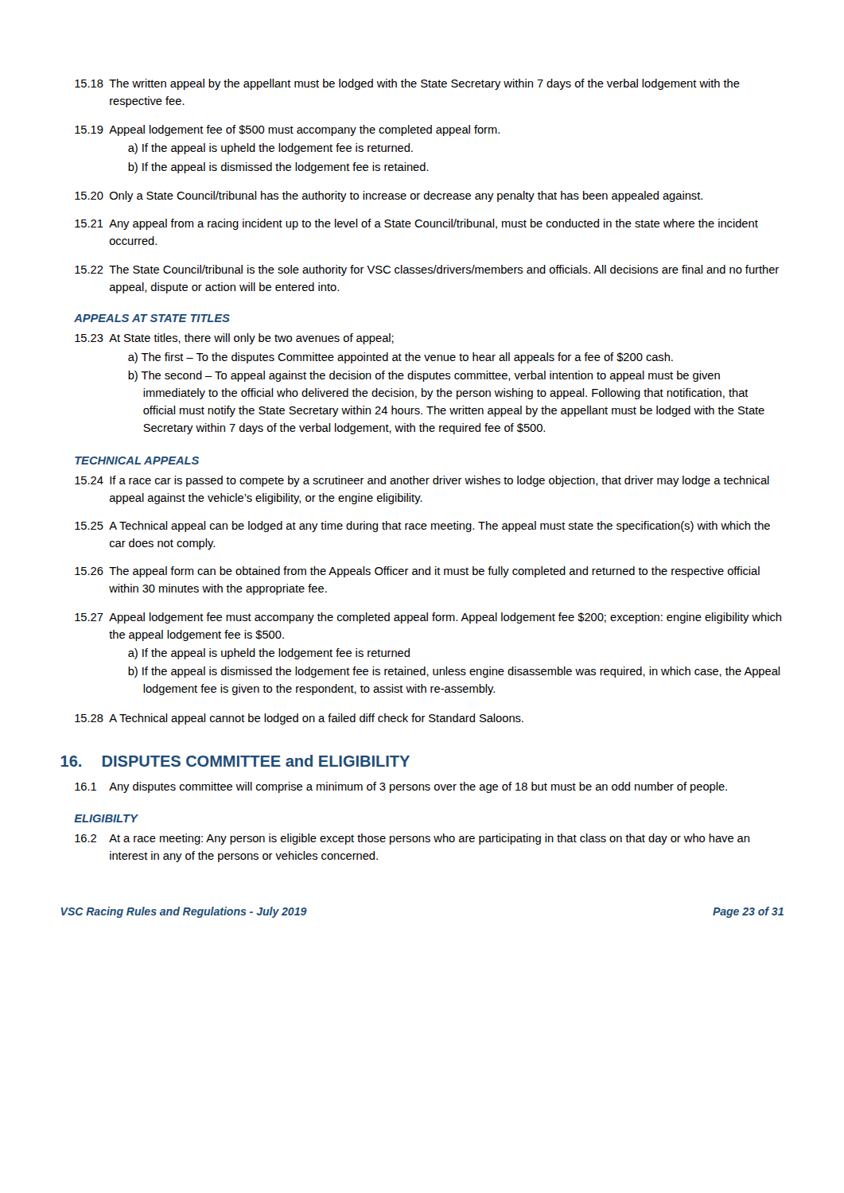15.18
The written appeal by the appellant must be lodged with the State Secretary within 7 days of the verbal lodgement with the respective fee.
15.19
Appeal lodgement fee of $500 must accompany the completed appeal form.
a) If the appeal is upheld the lodgement fee is returned.
b) If the appeal is dismissed the lodgement fee is retained.
15.20
Only a State Council/tribunal has the authority to increase or decrease any penalty that has been appealed against.
15.21
Any appeal from a racing incident up to the level of a State Council/tribunal, must be conducted in the state where the incident occurred.
15.22
The State Council/tribunal is the sole authority for VSC classes/drivers/members and officials. All decisions are final and no further appeal, dispute or action will be entered into.
Appeals at State Titles
15.23
At State titles, there will only be two avenues of appeal;
a) The first – To the disputes Committee appointed at the venue to hear all appeals for a fee of $200 cash.
b) The second – To appeal against the decision of the disputes committee, verbal intention to appeal must be given immediately to the official who delivered the decision, by the person wishing to appeal. Following that notification, that official must notify the State Secretary within 24 hours. The written appeal by the appellant must be lodged with the State Secretary within 7 days of the verbal lodgement, with the required fee of $500.
Technical Appeals
15.24
If a race car is passed to compete by a scrutineer and another driver wishes to lodge objection, that driver may lodge a technical appeal against the vehicle’s eligibility, or the engine eligibility.
15.25
A Technical appeal can be lodged at any time during that race meeting. The appeal must state the specification(s) with which the car does not comply.
15.26
The appeal form can be obtained from the Appeals Officer and it must be fully completed and returned to the respective official within 30 minutes with the appropriate fee.
15.27
Appeal lodgement fee must accompany the completed appeal form. Appeal lodgement fee $200; exception: engine eligibility which the appeal lodgement fee is $500.
a) If the appeal is upheld the lodgement fee is returned
b) If the appeal is dismissed the lodgement fee is retained, unless engine disassemble was required, in which case, the Appeal lodgement fee is given to the respondent, to assist with re-assembly.
15.28
A Technical appeal cannot be lodged on a failed diff check for Standard Saloons.
16. DISPUTES COMMITTEE and ELIGIBILITY
16.1
Any disputes committee will comprise a minimum of 3 persons over the age of 18 but must be an odd number of people.
Eligibilty
16.2
At a race meeting: Any person is eligible except those persons who are participating in that class on that day or who have an interest in any of the persons or vehicles concerned.
VSC Racing Rules and Regulations - July 2019 Page 23 of 31